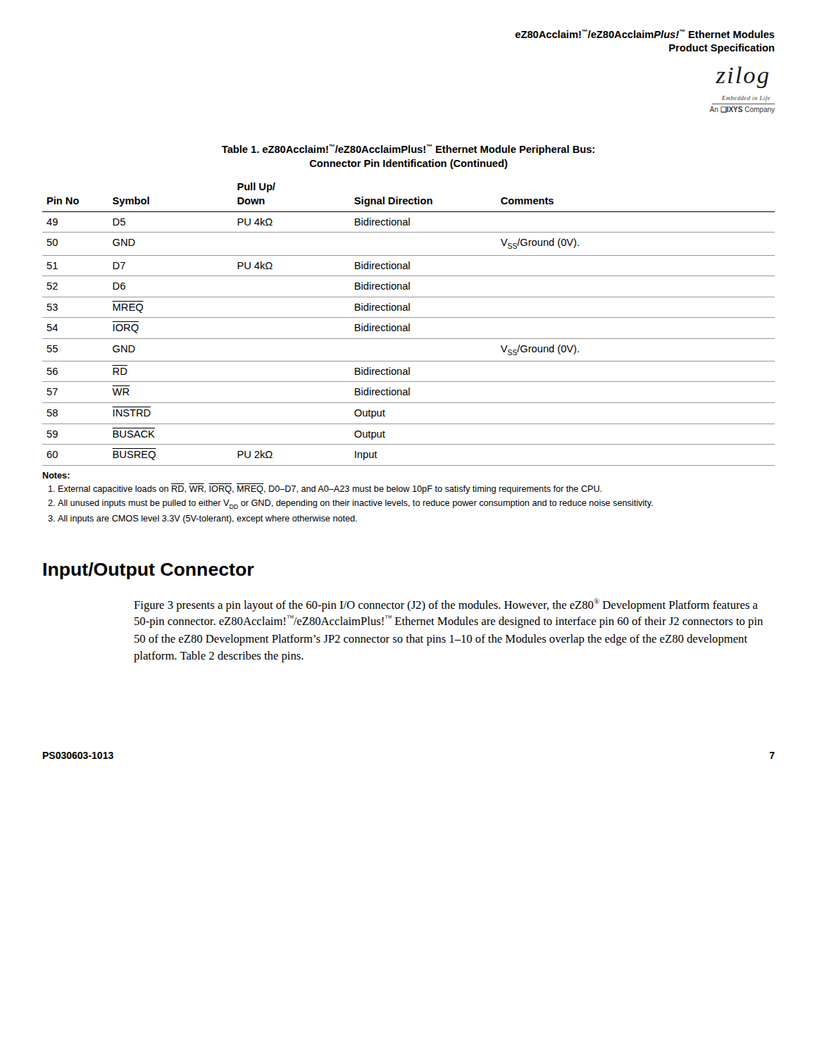eZ80Acclaim!™/eZ80AcclaimPlus!™ Ethernet Modules
Product Specification
zilog Embedded in Life An ❑IXYS Company
Table 1. eZ80Acclaim!™/eZ80AcclaimPlus!™ Ethernet Module Peripheral Bus:
Connector Pin Identification (Continued)
| Pin No | Symbol | Pull Up/ Down | Signal Direction | Comments |
| --- | --- | --- | --- | --- |
| 49 | D5 | PU 4kΩ | Bidirectional | |
| 50 | GND | | | V SS /Ground (0V). |
| 51 | D7 | PU 4kΩ | Bidirectional | |
| 52 | D6 | | Bidirectional | |
| 53 | MREQ | | Bidirectional | |
| 54 | IORQ | | Bidirectional | |
| 55 | GND | | | V SS /Ground (0V). |
| 56 | RD | | Bidirectional | |
| 57 | WR | | Bidirectional | |
| 58 | INSTRD | | Output | |
| 59 | BUSACK | | Output | |
| 60 | BUSREQ | PU 2kΩ | Input | |
Notes:
External capacitive loads on RD, WR, IORQ, MREQ, D0–D7, and A0–A23 must be below 10pF to satisfy timing requirements for the CPU.
All unused inputs must be pulled to either VDD or GND, depending on their inactive levels, to reduce power consumption and to reduce noise sensitivity.
All inputs are CMOS level 3.3V (5V-tolerant), except where otherwise noted.
Input/Output Connector
Figure 3 presents a pin layout of the 60-pin I/O connector (J2) of the modules. However, the eZ80® Development Platform features a 50-pin connector. eZ80Acclaim!™/eZ80AcclaimPlus!™ Ethernet Modules are designed to interface pin 60 of their J2 connectors to pin 50 of the eZ80 Development Platform’s JP2 connector so that pins 1–10 of the Modules overlap the edge of the eZ80 development platform. Table 2 describes the pins.
PS030603-1013 7